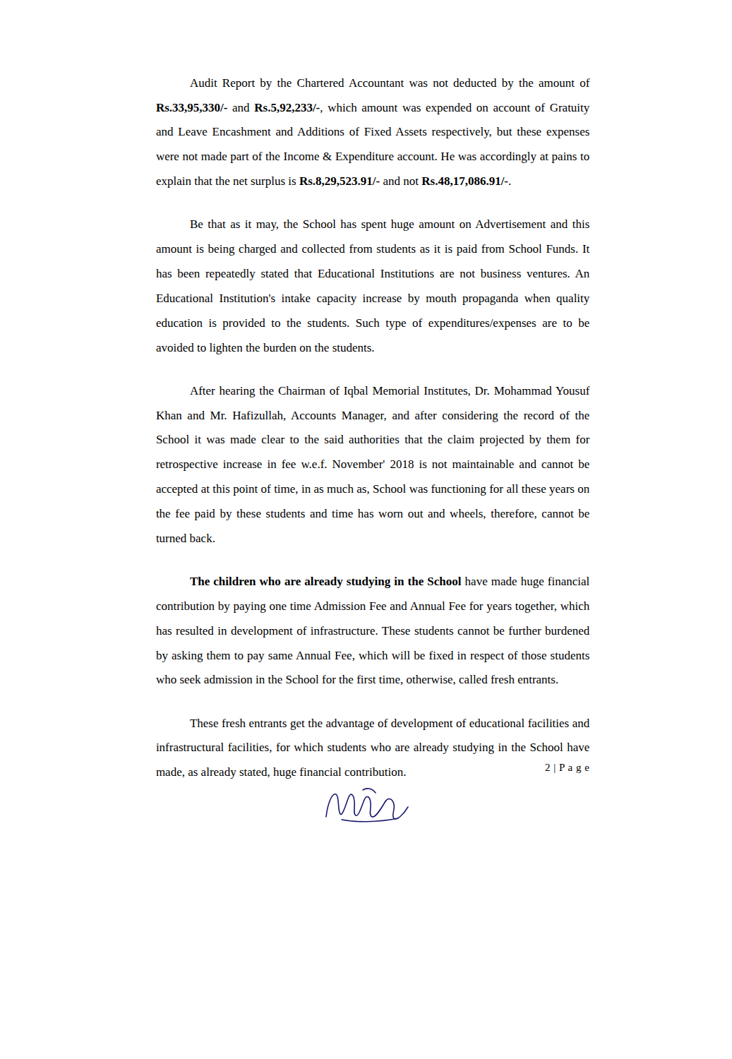Audit Report by the Chartered Accountant was not deducted by the amount of Rs.33,95,330/- and Rs.5,92,233/-, which amount was expended on account of Gratuity and Leave Encashment and Additions of Fixed Assets respectively, but these expenses were not made part of the Income & Expenditure account. He was accordingly at pains to explain that the net surplus is Rs.8,29,523.91/- and not Rs.48,17,086.91/-.
Be that as it may, the School has spent huge amount on Advertisement and this amount is being charged and collected from students as it is paid from School Funds. It has been repeatedly stated that Educational Institutions are not business ventures. An Educational Institution's intake capacity increase by mouth propaganda when quality education is provided to the students. Such type of expenditures/expenses are to be avoided to lighten the burden on the students.
After hearing the Chairman of Iqbal Memorial Institutes, Dr. Mohammad Yousuf Khan and Mr. Hafizullah, Accounts Manager, and after considering the record of the School it was made clear to the said authorities that the claim projected by them for retrospective increase in fee w.e.f. November' 2018 is not maintainable and cannot be accepted at this point of time, in as much as, School was functioning for all these years on the fee paid by these students and time has worn out and wheels, therefore, cannot be turned back.
The children who are already studying in the School have made huge financial contribution by paying one time Admission Fee and Annual Fee for years together, which has resulted in development of infrastructure. These students cannot be further burdened by asking them to pay same Annual Fee, which will be fixed in respect of those students who seek admission in the School for the first time, otherwise, called fresh entrants.
These fresh entrants get the advantage of development of educational facilities and infrastructural facilities, for which students who are already studying in the School have made, as already stated, huge financial contribution.
2 | P a g e